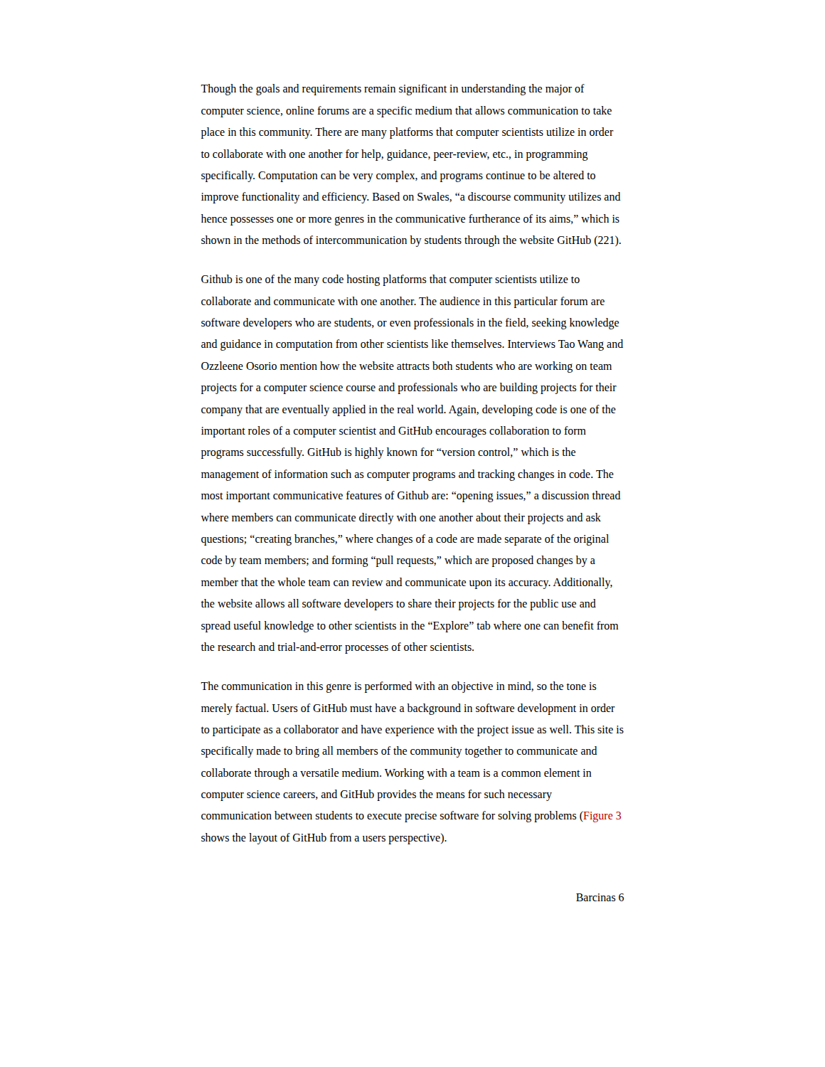Though the goals and requirements remain significant in understanding the major of computer science, online forums are a specific medium that allows communication to take place in this community. There are many platforms that computer scientists utilize in order to collaborate with one another for help, guidance, peer-review, etc., in programming specifically. Computation can be very complex, and programs continue to be altered to improve functionality and efficiency. Based on Swales, “a discourse community utilizes and hence possesses one or more genres in the communicative furtherance of its aims,” which is shown in the methods of intercommunication by students through the website GitHub (221).
Github is one of the many code hosting platforms that computer scientists utilize to collaborate and communicate with one another. The audience in this particular forum are software developers who are students, or even professionals in the field, seeking knowledge and guidance in computation from other scientists like themselves. Interviews Tao Wang and Ozzleene Osorio mention how the website attracts both students who are working on team projects for a computer science course and professionals who are building projects for their company that are eventually applied in the real world. Again, developing code is one of the important roles of a computer scientist and GitHub encourages collaboration to form programs successfully. GitHub is highly known for “version control,” which is the management of information such as computer programs and tracking changes in code. The most important communicative features of Github are: “opening issues,” a discussion thread where members can communicate directly with one another about their projects and ask questions; “creating branches,” where changes of a code are made separate of the original code by team members; and forming “pull requests,” which are proposed changes by a member that the whole team can review and communicate upon its accuracy. Additionally, the website allows all software developers to share their projects for the public use and spread useful knowledge to other scientists in the “Explore” tab where one can benefit from the research and trial-and-error processes of other scientists.
The communication in this genre is performed with an objective in mind, so the tone is merely factual. Users of GitHub must have a background in software development in order to participate as a collaborator and have experience with the project issue as well. This site is specifically made to bring all members of the community together to communicate and collaborate through a versatile medium. Working with a team is a common element in computer science careers, and GitHub provides the means for such necessary communication between students to execute precise software for solving problems (Figure 3 shows the layout of GitHub from a users perspective).
Barcinas 6